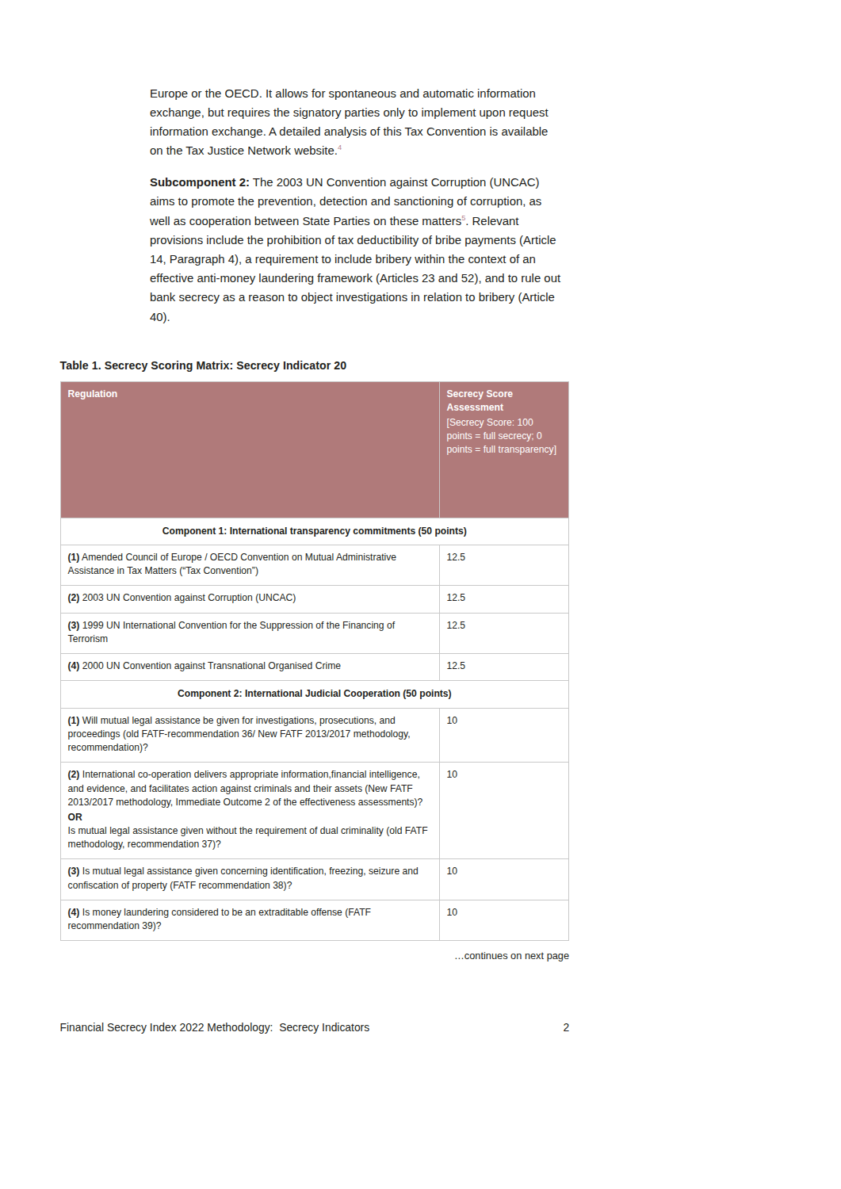Europe or the OECD. It allows for spontaneous and automatic information exchange, but requires the signatory parties only to implement upon request information exchange. A detailed analysis of this Tax Convention is available on the Tax Justice Network website.4
Subcomponent 2: The 2003 UN Convention against Corruption (UNCAC) aims to promote the prevention, detection and sanctioning of corruption, as well as cooperation between State Parties on these matters5. Relevant provisions include the prohibition of tax deductibility of bribe payments (Article 14, Paragraph 4), a requirement to include bribery within the context of an effective anti-money laundering framework (Articles 23 and 52), and to rule out bank secrecy as a reason to object investigations in relation to bribery (Article 40).
Table 1. Secrecy Scoring Matrix: Secrecy Indicator 20
| Regulation | Secrecy Score Assessment [Secrecy Score: 100 points = full secrecy; 0 points = full transparency] |
| --- | --- |
| Component 1: International transparency commitments (50 points) |
| (1) Amended Council of Europe / OECD Convention on Mutual Administrative Assistance in Tax Matters (“Tax Convention”) | 12.5 |
| (2) 2003 UN Convention against Corruption (UNCAC) | 12.5 |
| (3) 1999 UN International Convention for the Suppression of the Financing of Terrorism | 12.5 |
| (4) 2000 UN Convention against Transnational Organised Crime | 12.5 |
| Component 2: International Judicial Cooperation (50 points) |
| (1) Will mutual legal assistance be given for investigations, prosecutions, and proceedings (old FATF-recommendation 36/ New FATF 2013/2017 methodology, recommendation)? | 10 |
| (2) International co-operation delivers appropriate information,financial intelligence, and evidence, and facilitates action against criminals and their assets (New FATF 2013/2017 methodology, Immediate Outcome 2 of the effectiveness assessments)? OR Is mutual legal assistance given without the requirement of dual criminality (old FATF methodology, recommendation 37)? | 10 |
| (3) Is mutual legal assistance given concerning identification, freezing, seizure and confiscation of property (FATF recommendation 38)? | 10 |
| (4) Is money laundering considered to be an extraditable offense (FATF recommendation 39)? | 10 |
…continues on next page
Financial Secrecy Index 2022 Methodology: Secrecy Indicators
2